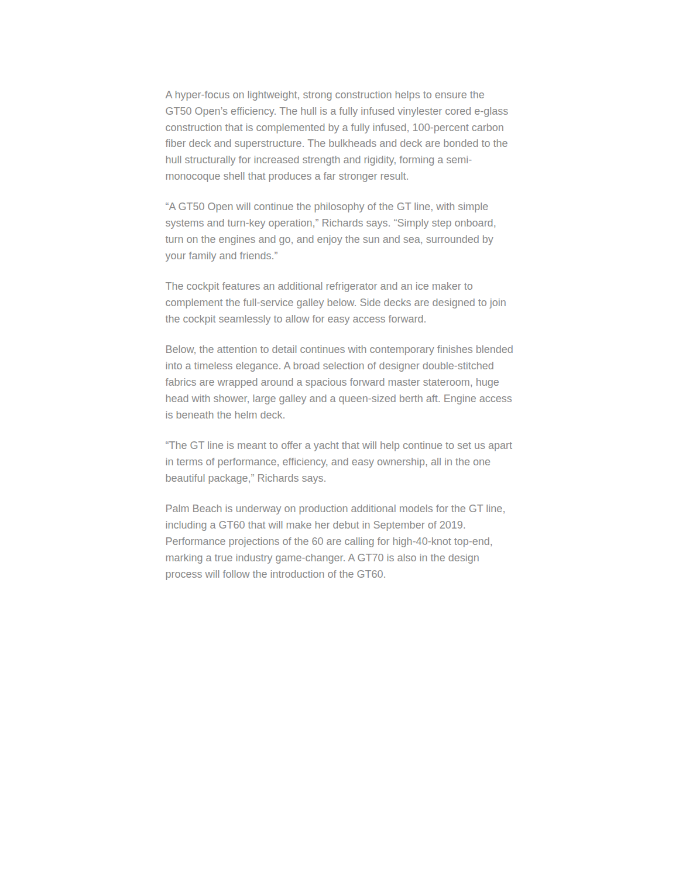A hyper-focus on lightweight, strong construction helps to ensure the GT50 Open’s efficiency. The hull is a fully infused vinylester cored e-glass construction that is complemented by a fully infused, 100-percent carbon fiber deck and superstructure. The bulkheads and deck are bonded to the hull structurally for increased strength and rigidity, forming a semi-monocoque shell that produces a far stronger result.
“A GT50 Open will continue the philosophy of the GT line, with simple systems and turn-key operation,” Richards says. “Simply step onboard, turn on the engines and go, and enjoy the sun and sea, surrounded by your family and friends.”
The cockpit features an additional refrigerator and an ice maker to complement the full-service galley below. Side decks are designed to join the cockpit seamlessly to allow for easy access forward.
Below, the attention to detail continues with contemporary finishes blended into a timeless elegance. A broad selection of designer double-stitched fabrics are wrapped around a spacious forward master stateroom, huge head with shower, large galley and a queen-sized berth aft. Engine access is beneath the helm deck.
“The GT line is meant to offer a yacht that will help continue to set us apart in terms of performance, efficiency, and easy ownership, all in the one beautiful package,” Richards says.
Palm Beach is underway on production additional models for the GT line, including a GT60 that will make her debut in September of 2019. Performance projections of the 60 are calling for high-40-knot top-end, marking a true industry game-changer. A GT70 is also in the design process will follow the introduction of the GT60.